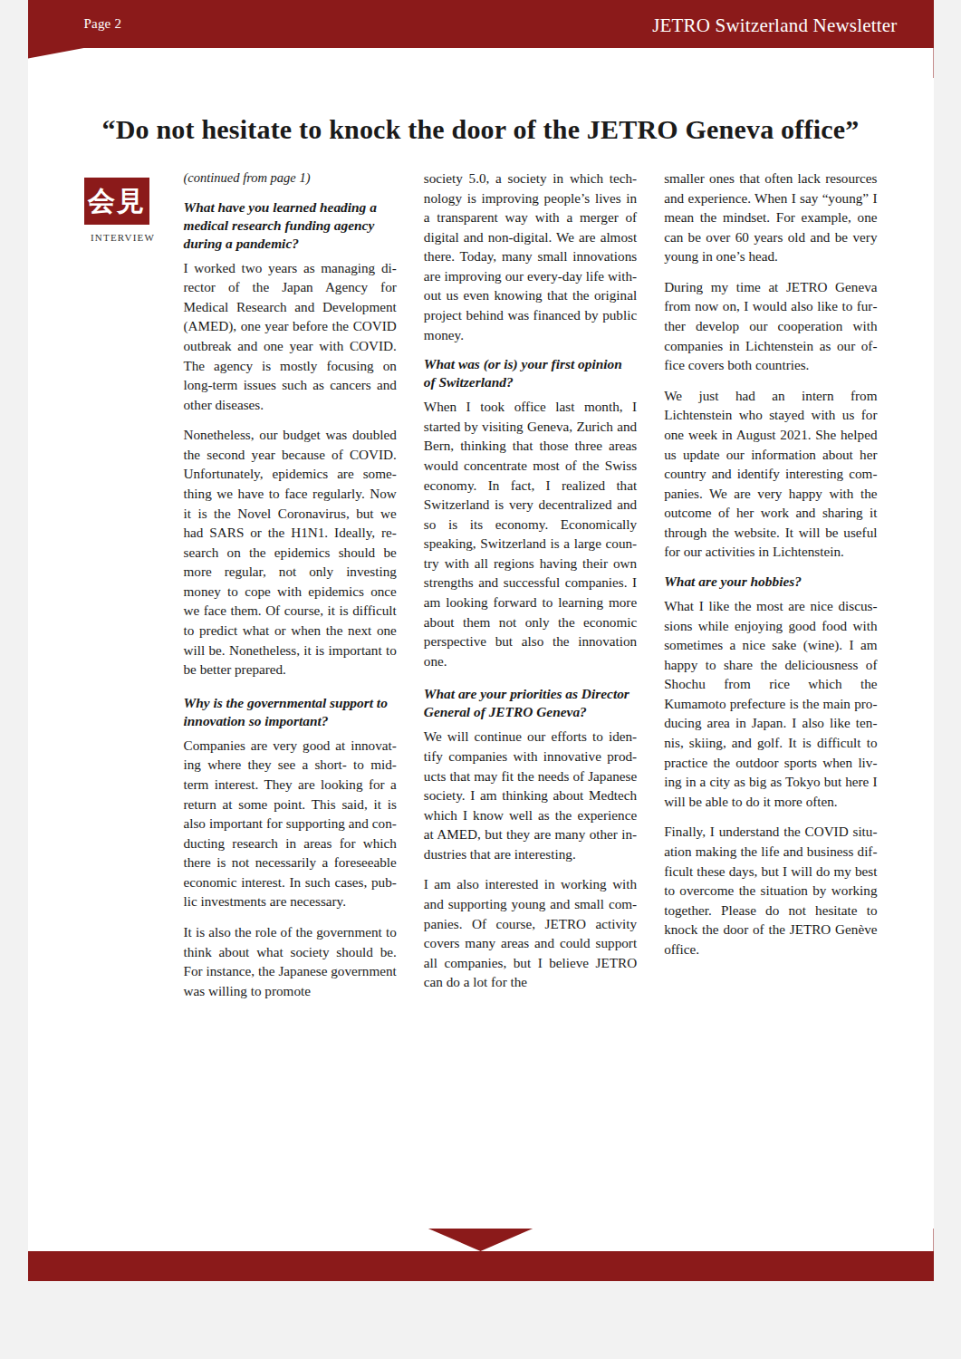Page 2
JETRO Switzerland Newsletter
会見
INTERVIEW
“Do not hesitate to knock the door of the JETRO Geneva office”
(continued from page 1)
What have you learned heading a medical research funding agency during a pandemic?
I worked two years as managing director of the Japan Agency for Medical Research and Development (AMED), one year before the COVID outbreak and one year with COVID. The agency is mostly focusing on long-term issues such as cancers and other diseases.
Nonetheless, our budget was doubled the second year because of COVID. Unfortunately, epidemics are something we have to face regularly. Now it is the Novel Coronavirus, but we had SARS or the H1N1. Ideally, research on the epidemics should be more regular, not only investing money to cope with epidemics once we face them. Of course, it is difficult to predict what or when the next one will be. Nonetheless, it is important to be better prepared.
Why is the governmental support to innovation so important?
Companies are very good at innovating where they see a short- to mid-term interest. They are looking for a return at some point. This said, it is also important for supporting and conducting research in areas for which there is not necessarily a foreseeable economic interest. In such cases, public investments are necessary.
It is also the role of the government to think about what society should be. For instance, the Japanese government was willing to promote
society 5.0, a society in which technology is improving people’s lives in a transparent way with a merger of digital and non-digital. We are almost there. Today, many small innovations are improving our every-day life without us even knowing that the original project behind was financed by public money.
What was (or is) your first opinion of Switzerland?
When I took office last month, I started by visiting Geneva, Zurich and Bern, thinking that those three areas would concentrate most of the Swiss economy. In fact, I realized that Switzerland is very decentralized and so is its economy. Economically speaking, Switzerland is a large country with all regions having their own strengths and successful companies. I am looking forward to learning more about them not only the economic perspective but also the innovation one.
What are your priorities as Director General of JETRO Geneva?
We will continue our efforts to identify companies with innovative products that may fit the needs of Japanese society. I am thinking about Medtech which I know well as the experience at AMED, but they are many other industries that are interesting.
I am also interested in working with and supporting young and small companies. Of course, JETRO activity covers many areas and could support all companies, but I believe JETRO can do a lot for the
smaller ones that often lack resources and experience. When I say “young” I mean the mindset. For example, one can be over 60 years old and be very young in one’s head.
During my time at JETRO Geneva from now on, I would also like to further develop our cooperation with companies in Lichtenstein as our office covers both countries.
We just had an intern from Lichtenstein who stayed with us for one week in August 2021. She helped us update our information about her country and identify interesting companies. We are very happy with the outcome of her work and sharing it through the website. It will be useful for our activities in Lichtenstein.
What are your hobbies?
What I like the most are nice discussions while enjoying good food with sometimes a nice sake (wine). I am happy to share the deliciousness of Shochu from rice which the Kumamoto prefecture is the main producing area in Japan. I also like tennis, skiing, and golf. It is difficult to practice the outdoor sports when living in a city as big as Tokyo but here I will be able to do it more often.
Finally, I understand the COVID situation making the life and business difficult these days, but I will do my best to overcome the situation by working together. Please do not hesitate to knock the door of the JETRO Genève office.